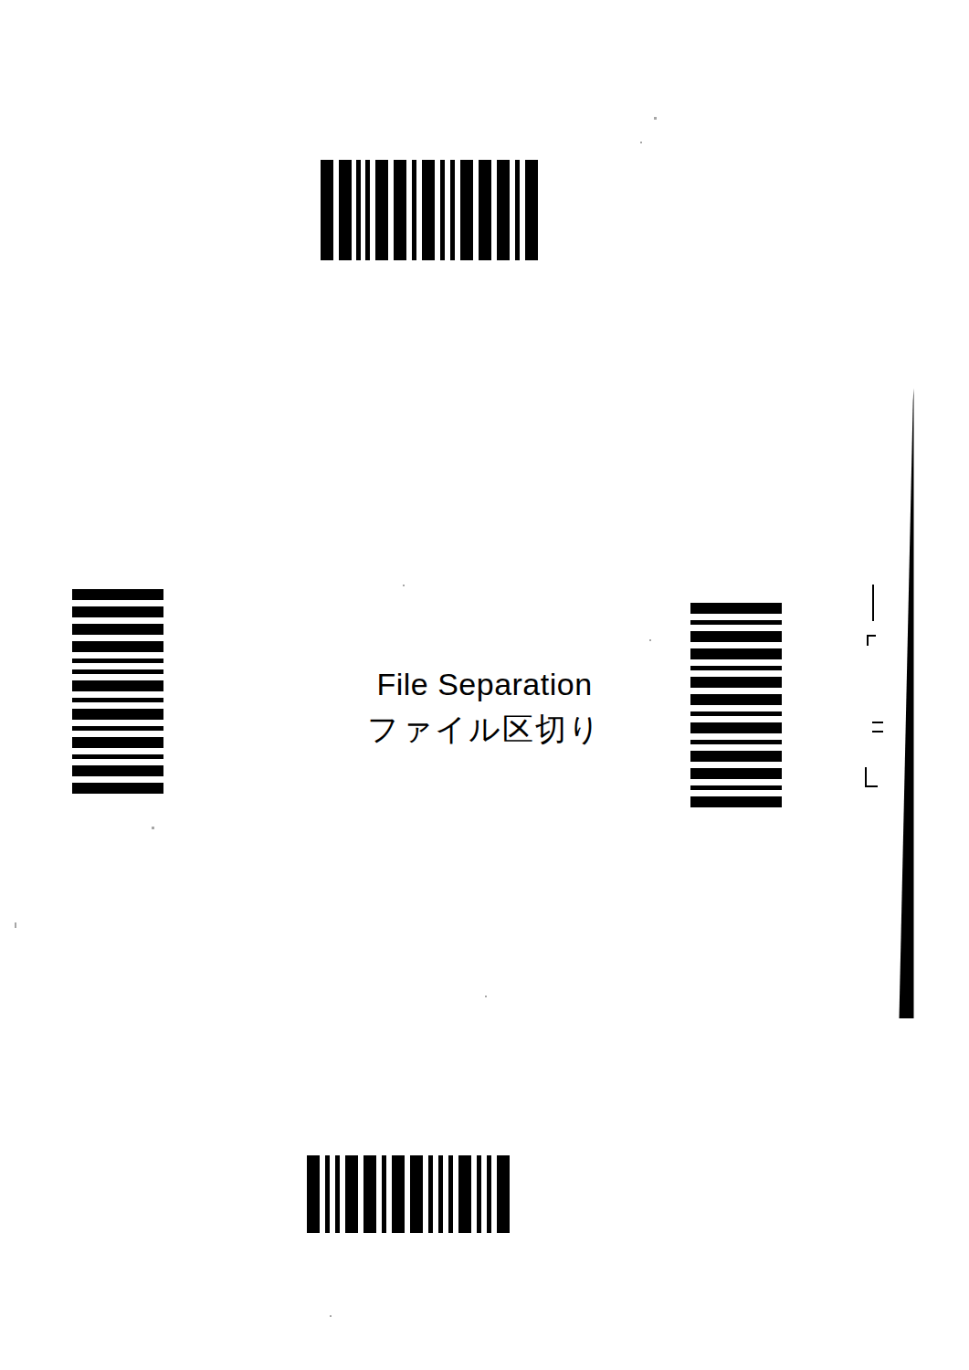File Separation
ファイル区切り